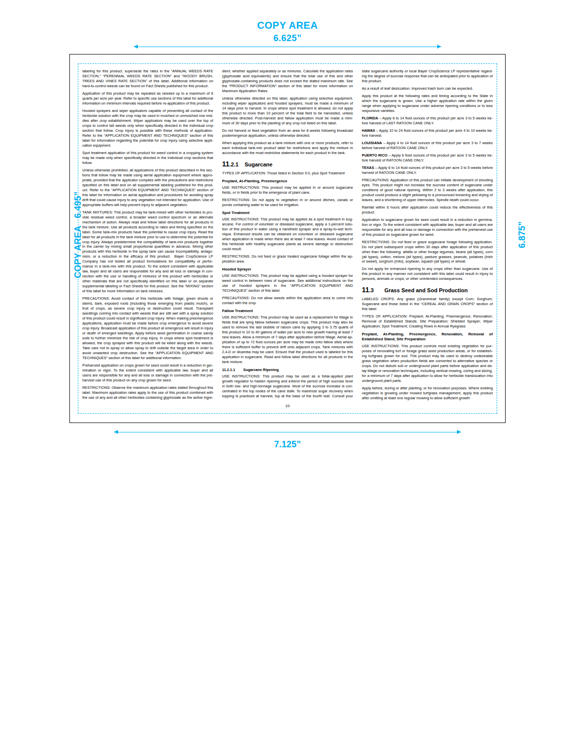COPY AREA
6.625”
COPY AREA 6.495”
6.875”
labeling for this product, supersede the rates in the “ANNUAL WEEDS RATE SECTION,” “PERENNIAL WEEDS RATE SECTION” and “WOODY BRUSH, TREES AND VINES RATE SECTION” of this label. Additional information on hard-to-control weeds can be found on Fact Sheets published for this product.
Application of this product may be repeated as needed up to a maximum of 6 quarts per acre per year. Refer to specific use sections of this label for additional information on minimum intervals required before re-application of this product.
Hooded sprayers and wiper applicators capable of preventing all contact of the herbicide solution with the crop may be used in mulched or unmulched row middles after crop establishment. Wiper applicators may be used over the top of crops to control tall weeds only when specifically directed in the individual crop section that follow. Crop injury is possible with these methods of application. Refer to the “APPLICATION EQUIPMENT AND TECHNIQUES” section of this label for information regarding the potential for crop injury using selective application equipment.
Spot treatment application of this product for weed control in a cropping system may be made only when specifically directed in the individual crop sections that follow.
Unless otherwise prohibited, all applications of this product described in the sections that follow may be made using aerial application equipment where appropriate, provided that the applicator complies with the precautions and restrictions specified on this label and on all supplemental labeling published for this product. Refer to the “APPLICATION EQUIPMENT AND TECHNIQUES” section of this label for information on aerial application and procedures for avoiding spray drift that could cause injury to any vegetation not intended for application. Use of appropriate buffers will help prevent injury to adjacent vegetation.
TANK MIXTURES: This product may be tank-mixed with other herbicides to provide residual weed control, a broader weed control spectrum or an alternate mechanism of action. Always read and follow label directions for all products in the tank mixture. Use all products according to rates and timing specified on the label. Some tank-mix products have the potential to cause crop injury. Read the label for all products in the tank mixture prior to use to determine the potential for crop injury. Always predetermine the compatibility of tank-mix products together in the carrier by mixing small proportional quantities in advance. Mixing other products with this herbicide in the spray tank can cause incompatibility, antagonism, or a reduction in the efficacy of this product. Bayer CropScience LP Company has not tested all product formulations for compatibility or performance in a tank-mix with this product. To the extent consistent with applicable law, buyer and all users are responsible for any and all loss or damage in connection with the use or handling of mixtures of this product with herbicides or other materials that are not specifically identified on this label or on separate supplemental labeling or Fact Sheets for this product. See the “MIXING” section of this label for more information on tank mixtures.
PRECAUTIONS: Avoid contact of this herbicide with foliage, green shoots or stems, bark, exposed roots (including those emerging from plastic mulch), or fruit of crops, as severe crop injury or destruction could result. Transplant seedlings coming into contact with weeds that are still wet with a spray solution of this product could result in significant crop injury. When making preemergence applications, application must be made before crop emergence to avoid severe crop injury. Broadcast application of this product at emergence will result in injury or death of emerged seedlings. Apply before seed germination in coarse sandy soils to further minimize the risk of crop injury. In crops where spot treatment is allowed, the crop sprayed with this product will be killed along with the weeds. Take care not to spray or allow spray to drift outside the target area in order to avoid unwanted crop destruction. See the “APPLICATION EQUIPMENT AND TECHNIQUES” section of this label for additional information.
Preharvest application on crops grown for seed could result in a reduction in germination or vigor. To the extent consistent with applicable law, buyer and all users are responsible for any and all loss or damage in connection with the preharvest use of this product on any crop grown for seed.
RESTRICTIONS: Observe the maximum application rates stated throughout this label. Maximum application rates apply to the use of this product combined with the use of any and all other herbicides containing glyphosate as the active ingredient, whether applied separately or as mixtures. Calculate the application rates (glyphosate acid equivalents) and ensure that the total use of this and other glyphosate-containing products does not exceed the stated maximum rate. See the “PRODUCT INFORMATION” section of this label for more information on Maximum Application Rates.
Unless otherwise directed on this label, application using selective equipment, including wiper applicators and hooded sprayers, must be made a minimum of 14 days prior to harvest. In crops where spot treatment is allowed, do not apply this product to more than 10 percent of the total field to be harvested, unless otherwise directed. Post-harvest and fallow application must be made a minimum of 30 days prior to the planting of any crop not listed on this label.
Do not harvest or feed vegetation from an area for 8 weeks following broadcast postemergence application, unless otherwise directed.
When applying this product as a tank mixture with one or more products, refer to each individual tank-mix product label for restrictions and apply the mixture in accordance with the most restrictive statements for each product in the tank.
11.2.1 Sugarcane
TYPES OF APPLICATION: Those listed in Section 9.0, plus Spot Treatment
Preplant, At-Planting, Preemergence
USE INSTRUCTIONS: This product may be applied in or around sugarcane fields, or in fields prior to the emergence of plant cane.
RESTRICTIONS: Do not apply to vegetation in or around ditches, canals or ponds containing water to be used for irrigation.
Spot Treatment
USE INSTRUCTIONS: This product may be applied as a spot treatment in sugarcane. For control of volunteer or diseased sugarcane, apply a 1-percent solution of this product in water using a handheld sprayer and a spray-to-wet technique. Enhanced results can be obtained on volunteer or diseased sugarcane when application is made when there are at least 7 new leaves. Avoid contact of this herbicide with healthy sugarcane plants as severe damage or destruction could result.
RESTRICTIONS: Do not feed or graze treated sugarcane foliage within the application area.
Hooded Sprayer
USE INSTRUCTIONS: This product may be applied using a hooded sprayer for weed control in between rows of sugarcane. See additional instructions on the use of hooded sprayers in the “APPLICATION EQUIPMENT AND TECHNIQUES” section of this label.
PRECAUTIONS: Do not allow weeds within the application area to come into contact with the crop.
Fallow Treatment
USE INSTRUCTIONS: This product may be used as a replacement for tillage in fields that are lying fallow between sugarcane crops. This product may also be used to remove the last stubble of ratoon cane by applying 3 to 3.75 quarts of this product in 10 to 40 gallons of water per acre to new growth having at least 7 new leaves. Allow a minimum of 7 days after application before tillage. Aerial application of up to 72 fluid ounces per acre may be made onto fallow sites where there is sufficient buffer to prevent drift onto adjacent crops. Tank mixtures with 2,4-D or dicamba may be used. Ensure that the product used is labeled for this application in sugarcane. Read and follow label directions for all products in the tank mixture.
11.2.1.1 Sugarcane Ripening
USE INSTRUCTIONS: This product may be used as a foliar-applied plant growth regulator to hasten ripening and extend the period of high sucrose level in both low- and high-tonnage sugarcane. Most of the sucrose increase is concentrated in the top nodes of the cane stalk. To maximize sugar recovery when topping is practiced at harvest, top at the base of the fourth leaf. Consult your state sugarcane authority or local Bayer CropScience LP representative regarding the degree of sucrose response that can be anticipated prior to application of this product.
As a result of leaf desiccation, improved trash burn can be expected.
Apply this product at the following rates and timing according to the State in which the sugarcane is grown. Use a higher application rate within the given range when applying to sugarcane under adverse ripening conditions or to less responsive varieties.
FLORIDA – Apply 6 to 14 fluid ounces of this product per acre 3 to 5 weeks before harvest of LAST RATOON CANE ONLY.
HAWAII – Apply 10 to 24 fluid ounces of this product per acre 4 to 10 weeks before harvest.
LOUISIANA – Apply 4 to 14 fluid ounces of this product per acre 3 to 7 weeks before harvest of RATOON CANE ONLY.
PUERTO RICO – Apply 6 fluid ounces of this product per acre 3 to 5 weeks before harvest of RATOON CANE ONLY.
TEXAS – Apply 6 to 14 fluid ounces of this product per acre 3 to 5 weeks before harvest of RATOON CANE ONLY.
PRECAUTIONS: Application of this product can initiate development of shooting eyes. This product might not increase the sucrose content of sugarcane under conditions of good natural ripening. Within 2 to 3 weeks after application, this product could produce a slight yellowing to a pronounced browning and drying of leaves, and a shortening of upper internodes. Spindle death could occur.
Rainfall within 6 hours after application could reduce the effectiveness of this product.
Application to sugarcane grown for seed could result in a reduction in germination or vigor. To the extent consistent with applicable law, buyer and all users are responsible for any and all loss or damage in connection with the preharvest use of this product on sugarcane grown for seed.
RESTRICTIONS: Do not feed or graze sugarcane forage following application. Do not plant subsequent crops within 30 days after application of this product other than the following: alfalfa or other forage legumes, beans (all types), corn (all types), cotton, melons (all types), pasture grasses, peanuts, potatoes (Irish or sweet), sorghum (milo), soybean, squash (all types) or wheat.
Do not apply for enhanced ripening to any crops other than sugarcane. Use of this product in any manner not consistent with this label could result in injury to persons, animals or crops, or other unintended consequences.
11.3 Grass Seed and Sod Production
LABELED CROPS: Any grass (Gramineae family) except Corn; Sorghum; Sugarcane and those listed in the “CEREAL AND GRAIN CROPS” section of this label
TYPES OF APPLICATION: Preplant; At-Planting; Preemergence; Renovation; Removal of Established Stands; Site Preparation; Shielded Sprayer; Wiper Application; Spot Treatment; Creating Rows in Annual Ryegrass
Preplant, At-Planting, Preemergence, Renovation, Removal of Established Stand, Site Preparation
USE INSTRUCTIONS: This product controls most existing vegetation for purposes of renovating turf or forage grass seed production areas, or for establishing turfgrass grown for sod. This product may be used to destroy undesirable grass vegetation when production fields are converted to alternative species or crops. Do not disturb soil or underground plant parts before application and delay tillage or renovation techniques, including vertical mowing, coring and slicing, for a minimum of 7 days after application to allow for herbicide translocation into underground plant parts.
Apply before, during or after planting, or for renovation purposes. Where existing vegetation is growing under mowed turfgrass management, apply this product after omitting at least one regular mowing to allow sufficient growth
10
7.125”